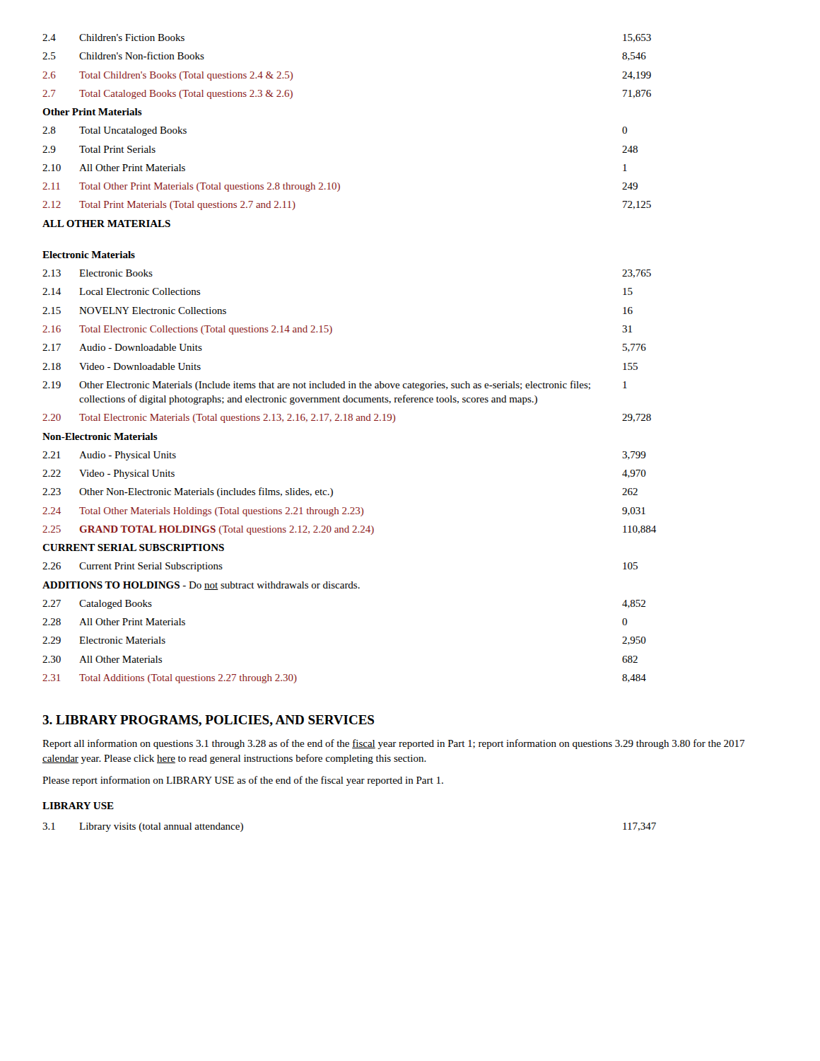| 2.4 | Children's Fiction Books | 15,653 |
| 2.5 | Children's Non-fiction Books | 8,546 |
| 2.6 | Total Children's Books (Total questions 2.4 & 2.5) | 24,199 |
| 2.7 | Total Cataloged Books (Total questions 2.3 & 2.6) | 71,876 |
| Other Print Materials |
| 2.8 | Total Uncataloged Books | 0 |
| 2.9 | Total Print Serials | 248 |
| 2.10 | All Other Print Materials | 1 |
| 2.11 | Total Other Print Materials (Total questions 2.8 through 2.10) | 249 |
| 2.12 | Total Print Materials (Total questions 2.7 and 2.11) | 72,125 |
| ALL OTHER MATERIALS |
| Electronic Materials |
| 2.13 | Electronic Books | 23,765 |
| 2.14 | Local Electronic Collections | 15 |
| 2.15 | NOVEL NY Electronic Collections | 16 |
| 2.16 | Total Electronic Collections (Total questions 2.14 and 2.15) | 31 |
| 2.17 | Audio - Downloadable Units | 5,776 |
| 2.18 | Video - Downloadable Units | 155 |
| 2.19 | Other Electronic Materials (Include items that are not included in the above categories, such as e-serials; electronic files; collections of digital photographs; and electronic government documents, reference tools, scores and maps.) | 1 |
| 2.20 | Total Electronic Materials (Total questions 2.13, 2.16, 2.17, 2.18 and 2.19) | 29,728 |
| Non-Electronic Materials |
| 2.21 | Audio - Physical Units | 3,799 |
| 2.22 | Video - Physical Units | 4,970 |
| 2.23 | Other Non-Electronic Materials (includes films, slides, etc.) | 262 |
| 2.24 | Total Other Materials Holdings (Total questions 2.21 through 2.23) | 9,031 |
| 2.25 | GRAND TOTAL HOLDINGS (Total questions 2.12, 2.20 and 2.24) | 110,884 |
| CURRENT SERIAL SUBSCRIPTIONS |
| 2.26 | Current Print Serial Subscriptions | 105 |
| ADDITIONS TO HOLDINGS - Do not subtract withdrawals or discards. |
| 2.27 | Cataloged Books | 4,852 |
| 2.28 | All Other Print Materials | 0 |
| 2.29 | Electronic Materials | 2,950 |
| 2.30 | All Other Materials | 682 |
| 2.31 | Total Additions (Total questions 2.27 through 2.30) | 8,484 |
3. LIBRARY PROGRAMS, POLICIES, AND SERVICES
Report all information on questions 3.1 through 3.28 as of the end of the fiscal year reported in Part 1; report information on questions 3.29 through 3.80 for the 2017 calendar year. Please click here to read general instructions before completing this section.
Please report information on LIBRARY USE as of the end of the fiscal year reported in Part 1.
LIBRARY USE
| 3.1 | Library visits (total annual attendance) | 117,347 |